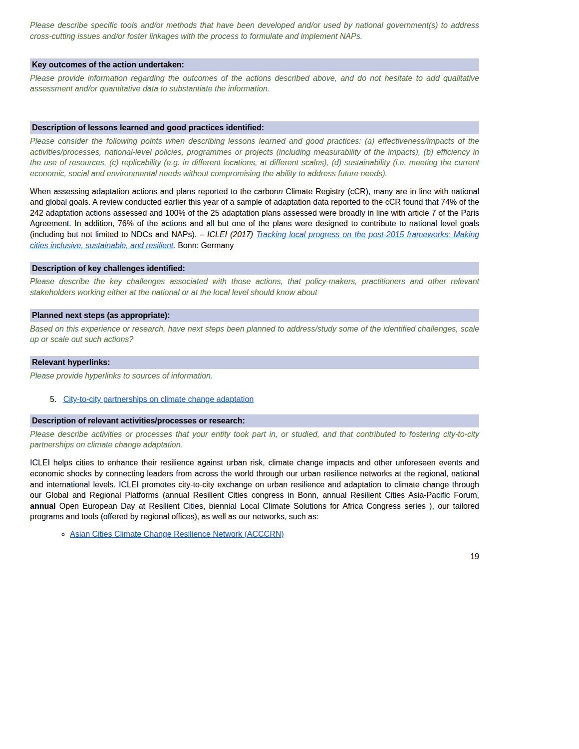Please describe specific tools and/or methods that have been developed and/or used by national government(s) to address cross-cutting issues and/or foster linkages with the process to formulate and implement NAPs.
Key outcomes of the action undertaken:
Please provide information regarding the outcomes of the actions described above, and do not hesitate to add qualitative assessment and/or quantitative data to substantiate the information.
Description of lessons learned and good practices identified:
Please consider the following points when describing lessons learned and good practices: (a) effectiveness/impacts of the activities/processes, national-level policies, programmes or projects (including measurability of the impacts), (b) efficiency in the use of resources, (c) replicability (e.g. in different locations, at different scales), (d) sustainability (i.e. meeting the current economic, social and environmental needs without compromising the ability to address future needs).
When assessing adaptation actions and plans reported to the carbonn Climate Registry (cCR), many are in line with national and global goals. A review conducted earlier this year of a sample of adaptation data reported to the cCR found that 74% of the 242 adaptation actions assessed and 100% of the 25 adaptation plans assessed were broadly in line with article 7 of the Paris Agreement. In addition, 76% of the actions and all but one of the plans were designed to contribute to national level goals (including but not limited to NDCs and NAPs). – ICLEI (2017) Tracking local progress on the post-2015 frameworks: Making cities inclusive, sustainable, and resilient. Bonn: Germany
Description of key challenges identified:
Please describe the key challenges associated with those actions, that policy-makers, practitioners and other relevant stakeholders working either at the national or at the local level should know about
Planned next steps (as appropriate):
Based on this experience or research, have next steps been planned to address/study some of the identified challenges, scale up or scale out such actions?
Relevant hyperlinks:
Please provide hyperlinks to sources of information.
5. City-to-city partnerships on climate change adaptation
Description of relevant activities/processes or research:
Please describe activities or processes that your entity took part in, or studied, and that contributed to fostering city-to-city partnerships on climate change adaptation.
ICLEI helps cities to enhance their resilience against urban risk, climate change impacts and other unforeseen events and economic shocks by connecting leaders from across the world through our urban resilience networks at the regional, national and international levels. ICLEI promotes city-to-city exchange on urban resilience and adaptation to climate change through our Global and Regional Platforms (annual Resilient Cities congress in Bonn, annual Resilient Cities Asia-Pacific Forum, annual Open European Day at Resilient Cities, biennial Local Climate Solutions for Africa Congress series ), our tailored programs and tools (offered by regional offices), as well as our networks, such as:
Asian Cities Climate Change Resilience Network (ACCCRN)
19